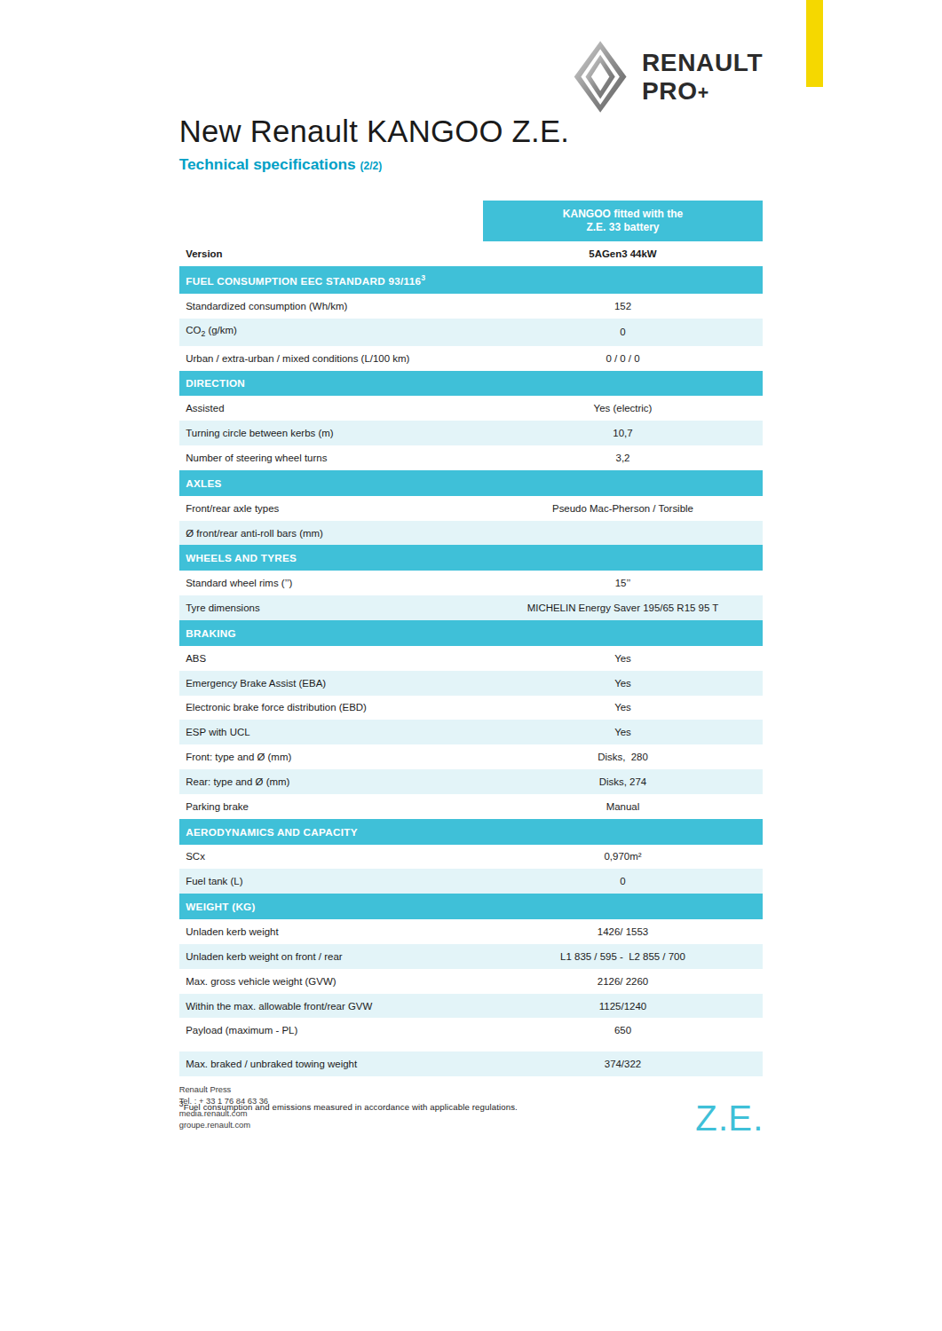RENAULT
PRO+
New Renault KANGOO Z.E.
Technical specifications (2/2)
| | KANGOO fitted with the Z.E. 33 battery |
| Version | 5AGen3 44kW |
| FUEL CONSUMPTION EEC STANDARD 93/116 3 |
| Standardized consumption (Wh/km) | 152 |
| CO 2 (g/km) | 0 |
| Urban / extra-urban / mixed conditions (L/100 km) | 0 / 0 / 0 |
| DIRECTION |
| Assisted | Yes (electric) |
| Turning circle between kerbs (m) | 10,7 |
| Number of steering wheel turns | 3,2 |
| AXLES |
| Front/rear axle types | Pseudo Mac-Pherson / Torsible |
| Ø front/rear anti-roll bars (mm) | |
| WHEELS AND TYRES |
| Standard wheel rims (’’) | 15’’ |
| Tyre dimensions | MICHELIN Energy Saver 195/65 R15 95 T |
| BRAKING |
| ABS | Yes |
| Emergency Brake Assist (EBA) | Yes |
| Electronic brake force distribution (EBD) | Yes |
| ESP with UCL | Yes |
| Front: type and Ø (mm) | Disks, 280 |
| Rear: type and Ø (mm) | Disks, 274 |
| Parking brake | Manual |
| AERODYNAMICS AND CAPACITY |
| SCx | 0,970m² |
| Fuel tank (L) | 0 |
| WEIGHT (KG) |
| Unladen kerb weight | 1426/ 1553 |
| Unladen kerb weight on front / rear | L1 835 / 595 - L2 855 / 700 |
| Max. gross vehicle weight (GVW) | 2126/ 2260 |
| Within the max. allowable front/rear GVW | 1125/1240 |
| Payload (maximum - PL) | 650 |
| Max. braked / unbraked towing weight | 374/322 |
3 Fuel consumption and emissions measured in accordance with applicable regulations.
Renault Press
Tel. : + 33 1 76 84 63 36
media.renault.com
groupe.renault.com
Z. E.